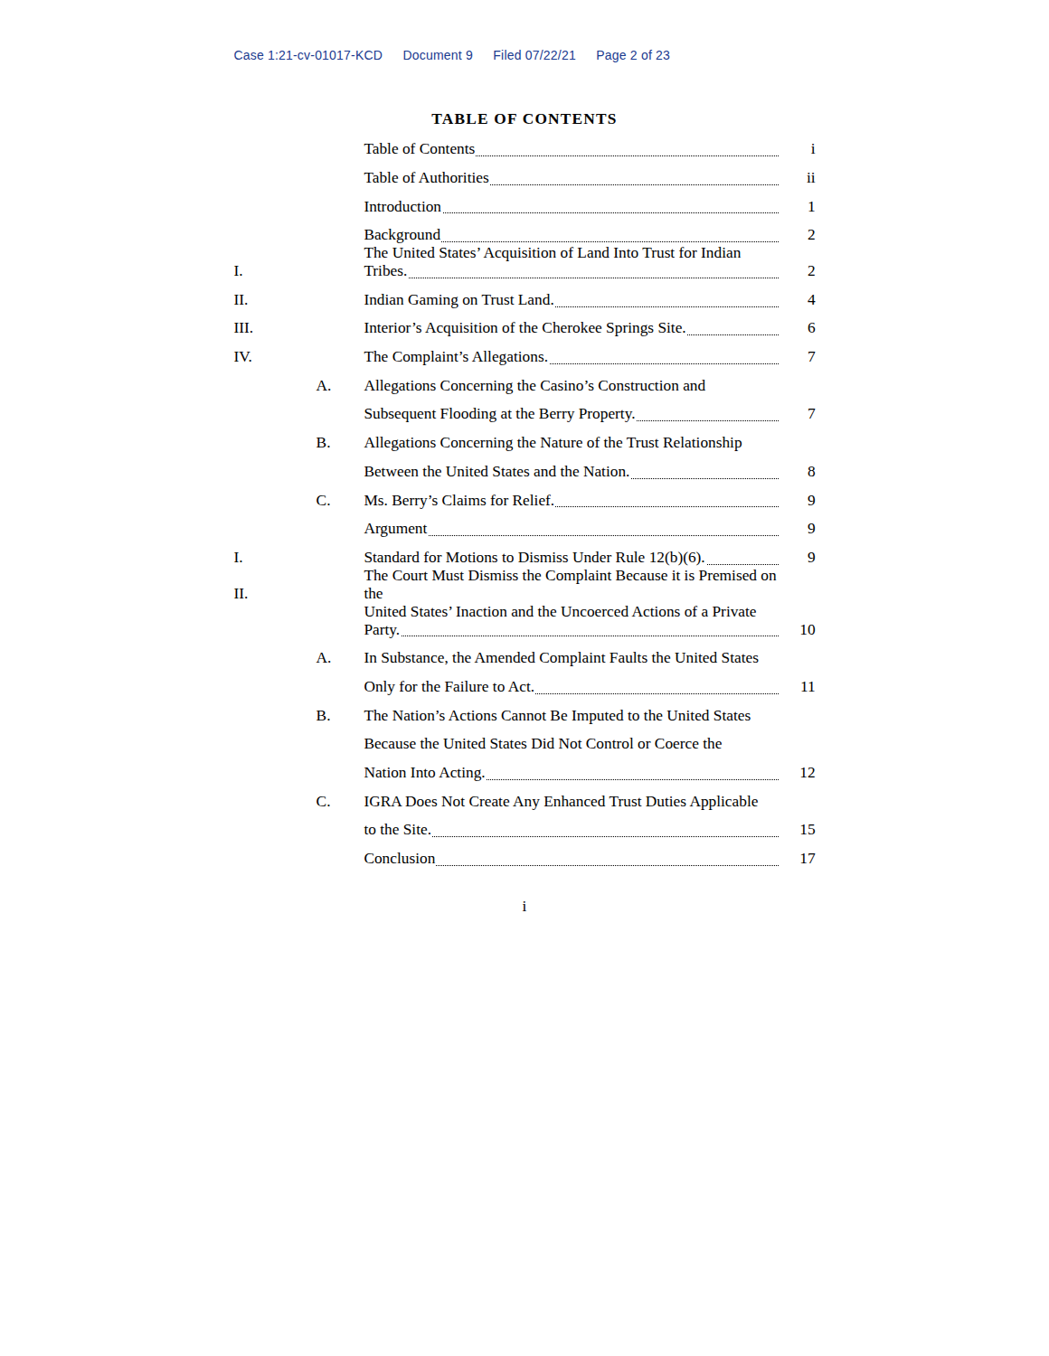Case 1:21-cv-01017-KCD Document 9 Filed 07/22/21 Page 2 of 23
TABLE OF CONTENTS
| | Table of Contents | i |
| | Table of Authorities | ii |
| | Introduction | 1 |
| | Background | 2 |
| I. | The United States’ Acquisition of Land Into Trust for Indian Tribes. | 2 |
| II. | Indian Gaming on Trust Land. | 4 |
| III. | Interior’s Acquisition of the Cherokee Springs Site. | 6 |
| IV. | The Complaint’s Allegations. | 7 |
| A. | Allegations Concerning the Casino’s Construction and | |
| | Subsequent Flooding at the Berry Property. | 7 |
| B. | Allegations Concerning the Nature of the Trust Relationship | |
| | Between the United States and the Nation. | 8 |
| C. | Ms. Berry’s Claims for Relief. | 9 |
| | Argument | 9 |
| I. | Standard for Motions to Dismiss Under Rule 12(b)(6). | 9 |
| II. | The Court Must Dismiss the Complaint Because it is Premised on the | |
| | United States’ Inaction and the Uncoerced Actions of a Private Party. | 10 |
| A. | In Substance, the Amended Complaint Faults the United States | |
| | Only for the Failure to Act. | 11 |
| B. | The Nation’s Actions Cannot Be Imputed to the United States | |
| | Because the United States Did Not Control or Coerce the | |
| | Nation Into Acting. | 12 |
| C. | IGRA Does Not Create Any Enhanced Trust Duties Applicable | |
| | to the Site. | 15 |
| | Conclusion | 17 |
i